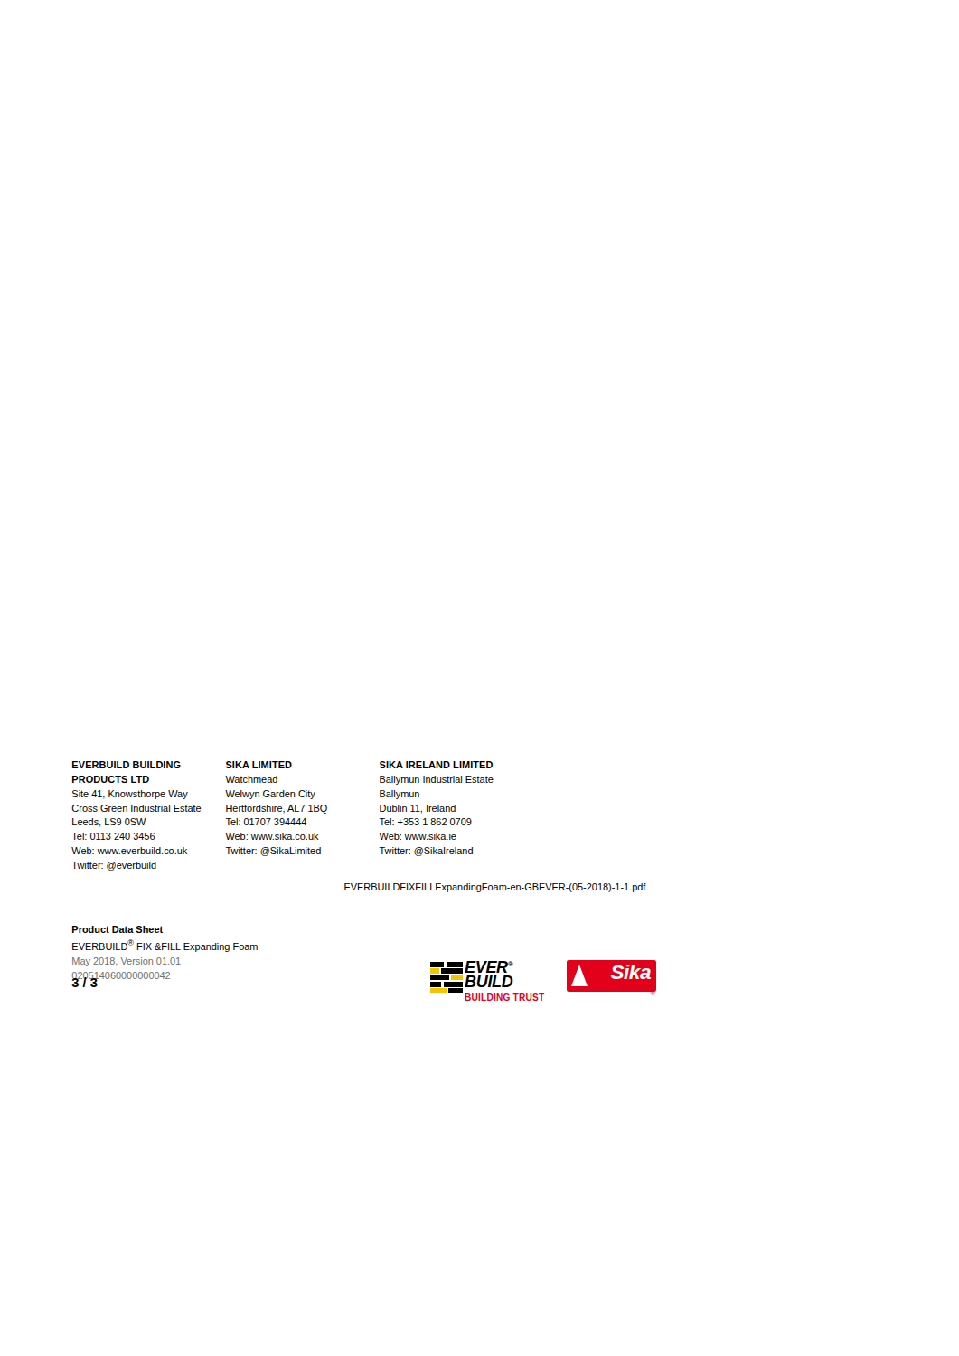EVERBUILD BUILDING PRODUCTS LTD
Site 41, Knowsthorpe Way
Cross Green Industrial Estate
Leeds, LS9 0SW
Tel: 0113 240 3456
Web: www.everbuild.co.uk
Twitter: @everbuild
SIKA LIMITED
Watchmead
Welwyn Garden City
Hertfordshire, AL7 1BQ
Tel: 01707 394444
Web: www.sika.co.uk
Twitter: @SikaLimited
SIKA IRELAND LIMITED
Ballymun Industrial Estate
Ballymun
Dublin 11, Ireland
Tel: +353 1 862 0709
Web: www.sika.ie
Twitter: @SikaIreland
EVERBUILDFIXFILLExpandingFoam-en-GBEVER-(05-2018)-1-1.pdf
Product Data Sheet
EVERBUILD® FIX &FILL Expanding Foam
May 2018, Version 01.01
020514060000000042
3 / 3
EVER® BUILD
BUILDING TRUST
Sika
®